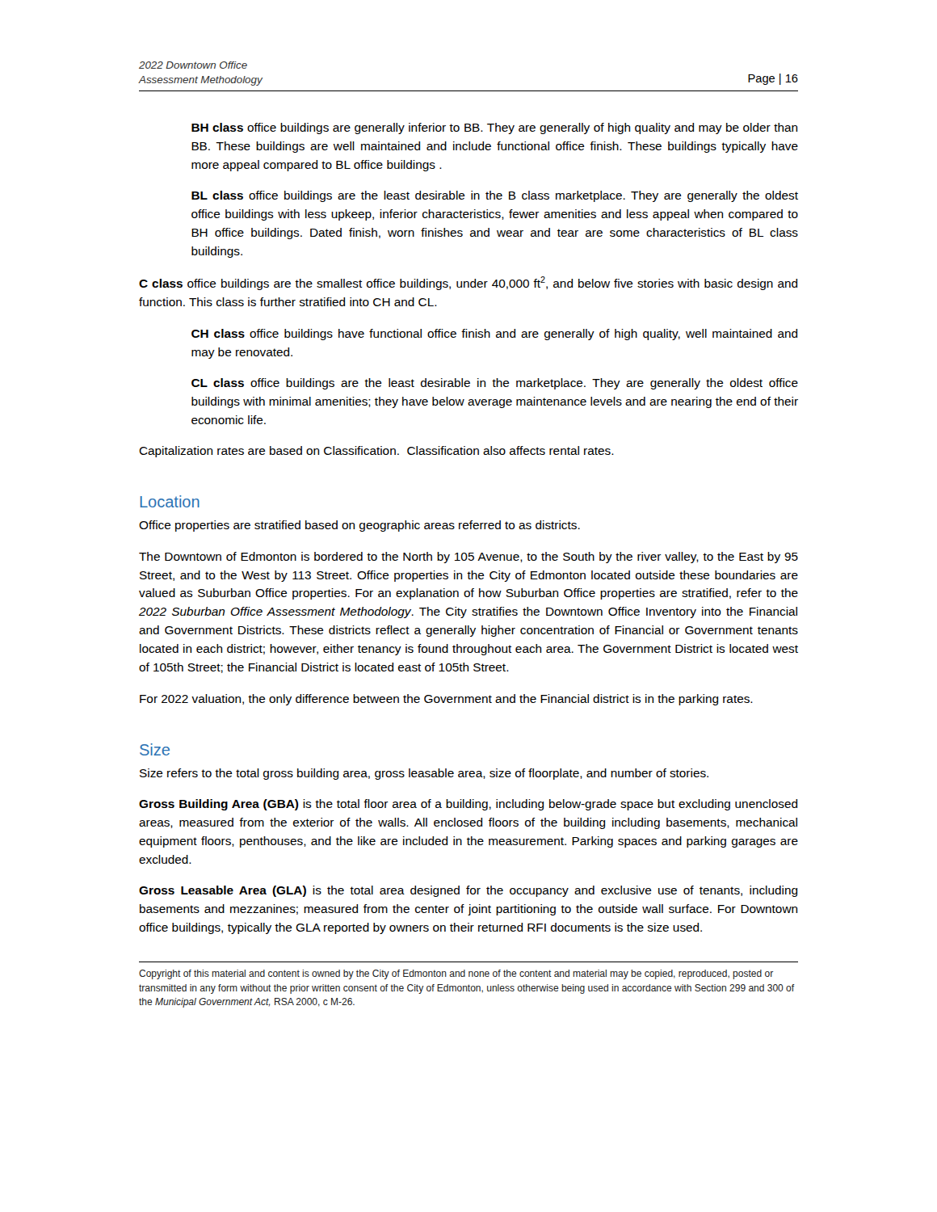2022 Downtown Office
Assessment Methodology
Page | 16
BH class office buildings are generally inferior to BB. They are generally of high quality and may be older than BB. These buildings are well maintained and include functional office finish. These buildings typically have more appeal compared to BL office buildings .
BL class office buildings are the least desirable in the B class marketplace. They are generally the oldest office buildings with less upkeep, inferior characteristics, fewer amenities and less appeal when compared to BH office buildings. Dated finish, worn finishes and wear and tear are some characteristics of BL class buildings.
C class office buildings are the smallest office buildings, under 40,000 ft2, and below five stories with basic design and function. This class is further stratified into CH and CL.
CH class office buildings have functional office finish and are generally of high quality, well maintained and may be renovated.
CL class office buildings are the least desirable in the marketplace. They are generally the oldest office buildings with minimal amenities; they have below average maintenance levels and are nearing the end of their economic life.
Capitalization rates are based on Classification. Classification also affects rental rates.
Location
Office properties are stratified based on geographic areas referred to as districts.
The Downtown of Edmonton is bordered to the North by 105 Avenue, to the South by the river valley, to the East by 95 Street, and to the West by 113 Street. Office properties in the City of Edmonton located outside these boundaries are valued as Suburban Office properties. For an explanation of how Suburban Office properties are stratified, refer to the 2022 Suburban Office Assessment Methodology. The City stratifies the Downtown Office Inventory into the Financial and Government Districts. These districts reflect a generally higher concentration of Financial or Government tenants located in each district; however, either tenancy is found throughout each area. The Government District is located west of 105th Street; the Financial District is located east of 105th Street.
For 2022 valuation, the only difference between the Government and the Financial district is in the parking rates.
Size
Size refers to the total gross building area, gross leasable area, size of floorplate, and number of stories.
Gross Building Area (GBA) is the total floor area of a building, including below-grade space but excluding unenclosed areas, measured from the exterior of the walls. All enclosed floors of the building including basements, mechanical equipment floors, penthouses, and the like are included in the measurement. Parking spaces and parking garages are excluded.
Gross Leasable Area (GLA) is the total area designed for the occupancy and exclusive use of tenants, including basements and mezzanines; measured from the center of joint partitioning to the outside wall surface. For Downtown office buildings, typically the GLA reported by owners on their returned RFI documents is the size used.
Copyright of this material and content is owned by the City of Edmonton and none of the content and material may be copied, reproduced, posted or transmitted in any form without the prior written consent of the City of Edmonton, unless otherwise being used in accordance with Section 299 and 300 of the Municipal Government Act, RSA 2000, c M-26.